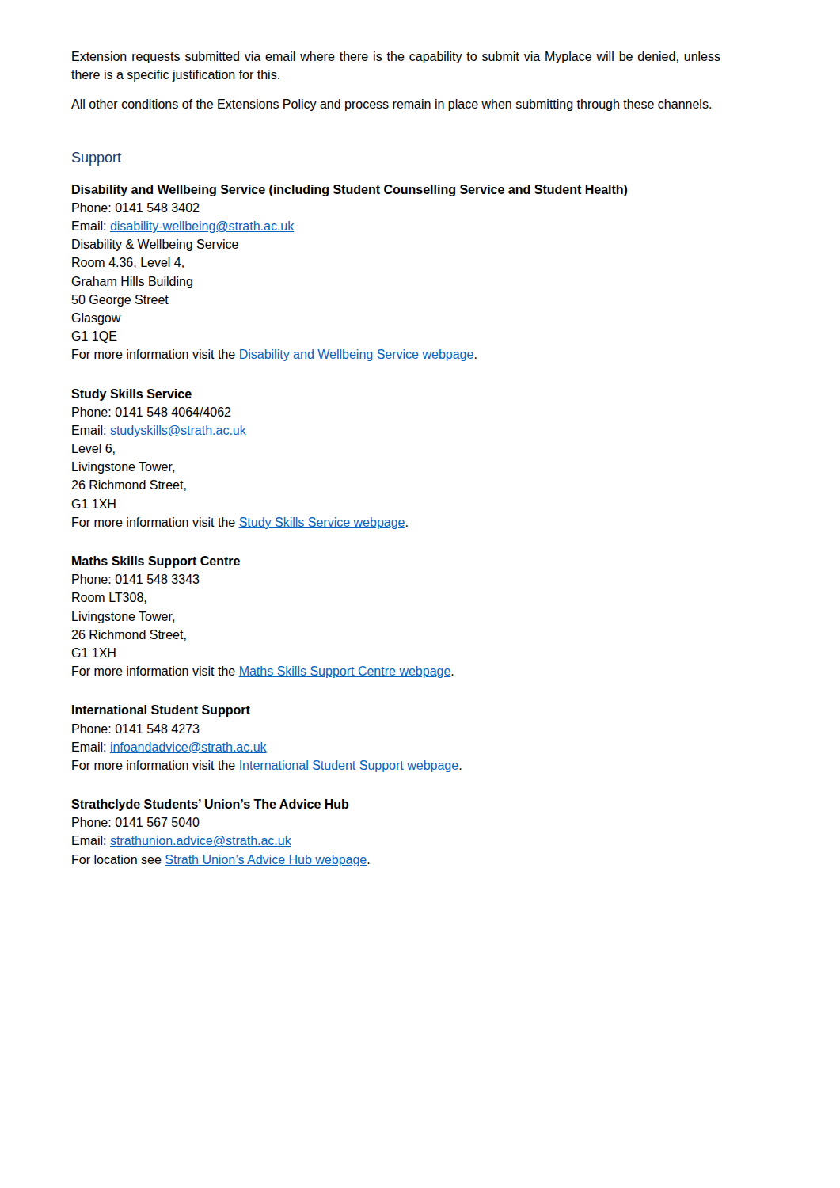Extension requests submitted via email where there is the capability to submit via Myplace will be denied, unless there is a specific justification for this.
All other conditions of the Extensions Policy and process remain in place when submitting through these channels.
Support
Disability and Wellbeing Service (including Student Counselling Service and Student Health)
Phone: 0141 548 3402
Email: disability-wellbeing@strath.ac.uk
Disability & Wellbeing Service
Room 4.36, Level 4,
Graham Hills Building
50 George Street
Glasgow
G1 1QE
For more information visit the Disability and Wellbeing Service webpage.
Study Skills Service
Phone: 0141 548 4064/4062
Email: studyskills@strath.ac.uk
Level 6,
Livingstone Tower,
26 Richmond Street,
G1 1XH
For more information visit the Study Skills Service webpage.
Maths Skills Support Centre
Phone: 0141 548 3343
Room LT308,
Livingstone Tower,
26 Richmond Street,
G1 1XH
For more information visit the Maths Skills Support Centre webpage.
International Student Support
Phone: 0141 548 4273
Email: infoandadvice@strath.ac.uk
For more information visit the International Student Support webpage.
Strathclyde Students’ Union’s The Advice Hub
Phone: 0141 567 5040
Email: strathunion.advice@strath.ac.uk
For location see Strath Union’s Advice Hub webpage.